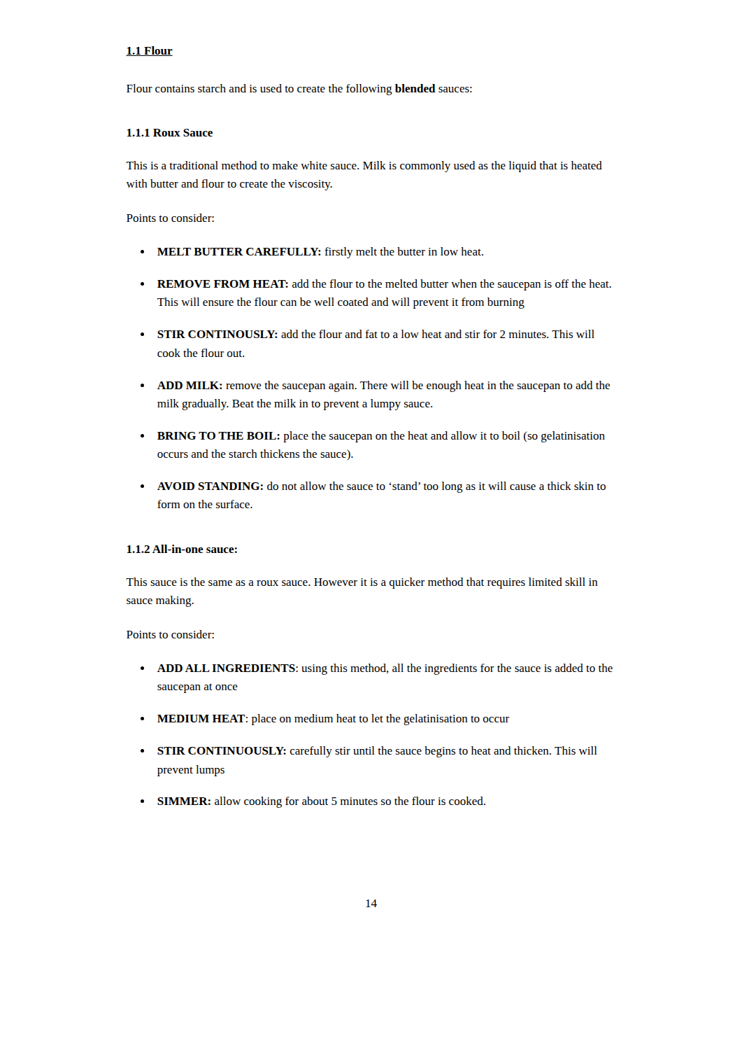1.1 Flour
Flour contains starch and is used to create the following blended sauces:
1.1.1 Roux Sauce
This is a traditional method to make white sauce. Milk is commonly used as the liquid that is heated with butter and flour to create the viscosity.
Points to consider:
Melt butter carefully: firstly melt the butter in low heat.
Remove from heat: add the flour to the melted butter when the saucepan is off the heat. This will ensure the flour can be well coated and will prevent it from burning
Stir continously: add the flour and fat to a low heat and stir for 2 minutes. This will cook the flour out.
Add milk: remove the saucepan again. There will be enough heat in the saucepan to add the milk gradually. Beat the milk in to prevent a lumpy sauce.
Bring to the boil: place the saucepan on the heat and allow it to boil (so gelatinisation occurs and the starch thickens the sauce).
Avoid standing: do not allow the sauce to ‘stand’ too long as it will cause a thick skin to form on the surface.
1.1.2 All-in-one sauce:
This sauce is the same as a roux sauce. However it is a quicker method that requires limited skill in sauce making.
Points to consider:
Add all ingredients: using this method, all the ingredients for the sauce is added to the saucepan at once
Medium heat: place on medium heat to let the gelatinisation to occur
Stir continuously: carefully stir until the sauce begins to heat and thicken. This will prevent lumps
Simmer: allow cooking for about 5 minutes so the flour is cooked.
14